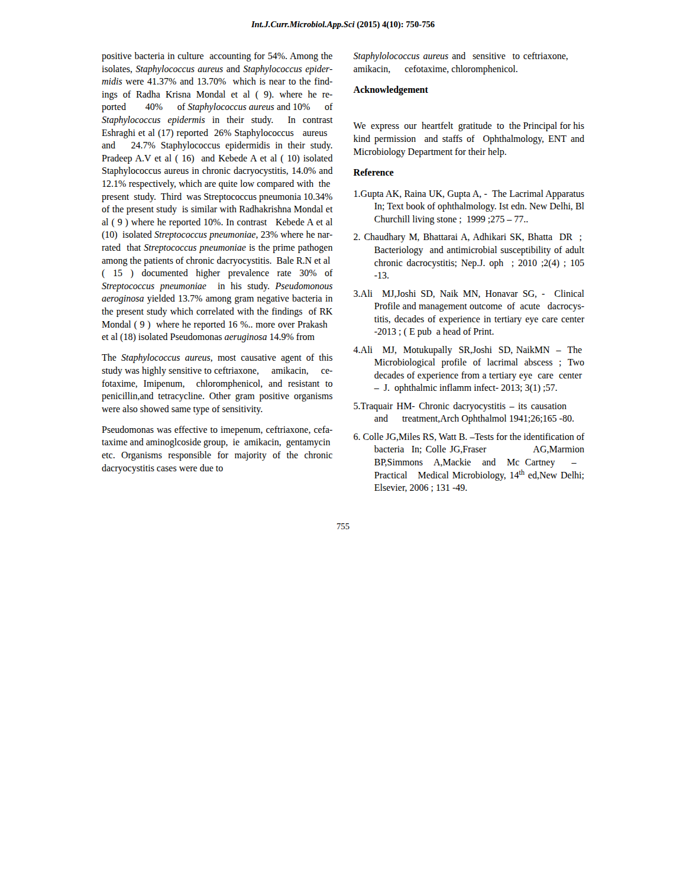Int.J.Curr.Microbiol.App.Sci (2015) 4(10): 750-756
positive bacteria in culture accounting for 54%. Among the isolates, Staphylococcus aureus and Staphylococcus epidermidis were 41.37% and 13.70% which is near to the findings of Radha Krisna Mondal et al ( 9). where he reported 40% of Staphylococcus aureus and 10% of Staphylococcus epidermis in their study. In contrast Eshraghi et al (17) reported 26% Staphylococcus aureus and 24.7% Staphylococcus epidermidis in their study. Pradeep A.V et al ( 16) and Kebede A et al ( 10) isolated Staphylococcus aureus in chronic dacryocystitis, 14.0% and 12.1% respectively, which are quite low compared with the present study. Third was Streptococcus pneumonia 10.34% of the present study is similar with Radhakrishna Mondal et al ( 9 ) where he reported 10%. In contrast Kebede A et al (10) isolated Streptococcus pneumoniae, 23% where he narrated that Streptococcus pneumoniae is the prime pathogen among the patients of chronic dacryocystitis. Bale R.N et al ( 15 ) documented higher prevalence rate 30% of Streptococcus pneumoniae in his study. Pseudomonous aeroginosa yielded 13.7% among gram negative bacteria in the present study which correlated with the findings of RK Mondal ( 9 ) where he reported 16 %.. more over Prakash et al (18) isolated Pseudomonas aeruginosa 14.9% from
The Staphylococcus aureus, most causative agent of this study was highly sensitive to ceftriaxone, amikacin, cefotaxime, Imipenum, chloromphenicol, and resistant to penicillin,and tetracycline. Other gram positive organisms were also showed same type of sensitivity.
Pseudomonas was effective to imepenum, ceftriaxone, cefataxime and aminoglcoside group, ie amikacin, gentamycin etc. Organisms responsible for majority of the chronic dacryocystitis cases were due to
Staphylolococcus aureus and sensitive to ceftriaxone, amikacin, cefotaxime, chloromphenicol.
Acknowledgement
We express our heartfelt gratitude to the Principal for his kind permission and staffs of Ophthalmology, ENT and Microbiology Department for their help.
Reference
1.Gupta AK, Raina UK, Gupta A, - The Lacrimal Apparatus In; Text book of ophthalmology. Ist edn. New Delhi, Bl Churchill living stone ; 1999 ;275 – 77..
2. Chaudhary M, Bhattarai A, Adhikari SK, Bhatta DR ; Bacteriology and antimicrobial susceptibility of adult chronic dacrocystitis; Nep.J. oph ; 2010 ;2(4) ; 105 -13.
3.Ali MJ,Joshi SD, Naik MN, Honavar SG, - Clinical Profile and management outcome of acute dacrocystitis, decades of experience in tertiary eye care center -2013 ; ( E pub a head of Print.
4.Ali MJ, Motukupally SR,Joshi SD, NaikMN – The Microbiological profile of lacrimal abscess ; Two decades of experience from a tertiary eye care center – J. ophthalmic inflamm infect- 2013; 3(1) ;57.
5.Traquair HM- Chronic dacryocystitis – its causation and treatment,Arch Ophthalmol 1941;26;165 -80.
6. Colle JG,Miles RS, Watt B. –Tests for the identification of bacteria In; Colle JG,Fraser AG,Marmion BP,Simmons A,Mackie and Mc Cartney – Practical Medical Microbiology, 14th ed,New Delhi; Elsevier, 2006 ; 131 -49.
755